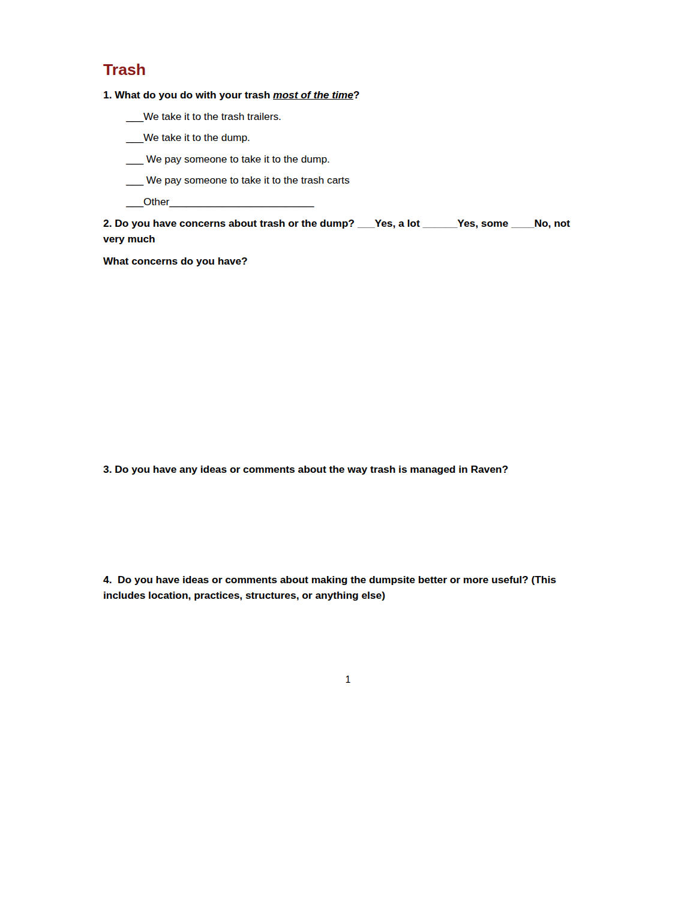Trash
1. What do you do with your trash most of the time?
___We take it to the trash trailers.
___We take it to the dump.
___ We pay someone to take it to the dump.
___ We pay someone to take it to the trash carts
___Other_________________________
2. Do you have concerns about trash or the dump? ___Yes, a lot ______Yes, some ____No, not very much
What concerns do you have?
3. Do you have any ideas or comments about the way trash is managed in Raven?
4. Do you have ideas or comments about making the dumpsite better or more useful? (This includes location, practices, structures, or anything else)
1